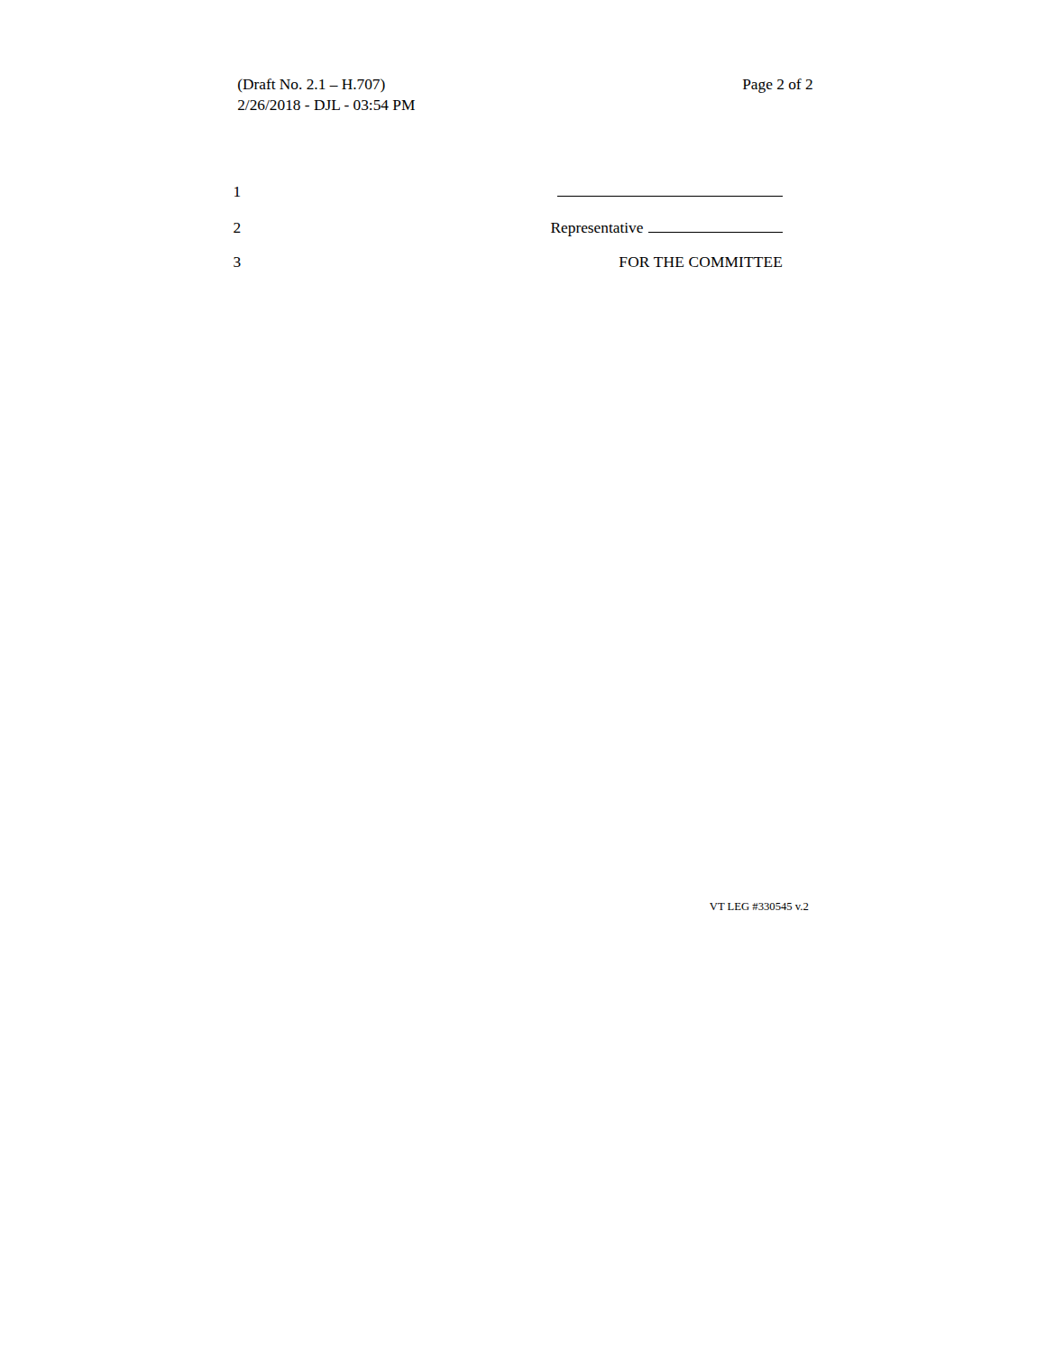(Draft No. 2.1 – H.707)
2/26/2018 - DJL - 03:54 PM
Page 2 of 2
1
2
Representative
3
FOR THE COMMITTEE
VT LEG #330545 v.2